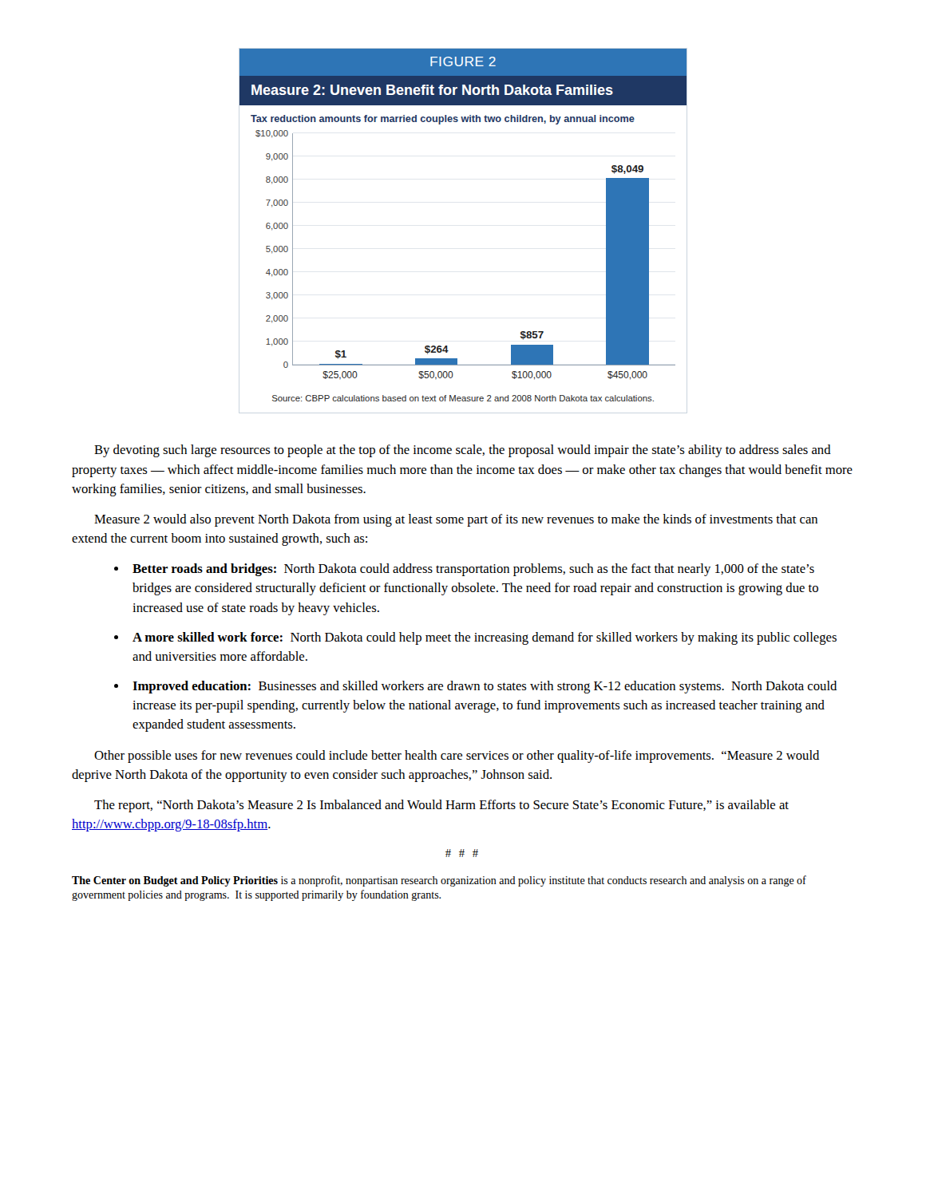FIGURE 2
Measure 2: Uneven Benefit for North Dakota Families
Tax reduction amounts for married couples with two children, by annual income
$10,000
9,000
8,000
7,000
6,000
5,000
4,000
3,000
2,000
1,000
0
$1
$264
$857
$8,049
$25,000 $50,000 $100,000 $450,000
Source: CBPP calculations based on text of Measure 2 and 2008 North Dakota tax calculations.
By devoting such large resources to people at the top of the income scale, the proposal would impair the state’s ability to address sales and property taxes — which affect middle-income families much more than the income tax does — or make other tax changes that would benefit more working families, senior citizens, and small businesses.
Measure 2 would also prevent North Dakota from using at least some part of its new revenues to make the kinds of investments that can extend the current boom into sustained growth, such as:
Better roads and bridges: North Dakota could address transportation problems, such as the fact that nearly 1,000 of the state’s bridges are considered structurally deficient or functionally obsolete. The need for road repair and construction is growing due to increased use of state roads by heavy vehicles.
A more skilled work force: North Dakota could help meet the increasing demand for skilled workers by making its public colleges and universities more affordable.
Improved education: Businesses and skilled workers are drawn to states with strong K-12 education systems. North Dakota could increase its per-pupil spending, currently below the national average, to fund improvements such as increased teacher training and expanded student assessments.
Other possible uses for new revenues could include better health care services or other quality-of-life improvements. “Measure 2 would deprive North Dakota of the opportunity to even consider such approaches,” Johnson said.
The report, “North Dakota’s Measure 2 Is Imbalanced and Would Harm Efforts to Secure State’s Economic Future,” is available at http://www.cbpp.org/9-18-08sfp.htm.
# # #
The Center on Budget and Policy Priorities is a nonprofit, nonpartisan research organization and policy institute that conducts research and analysis on a range of government policies and programs. It is supported primarily by foundation grants.